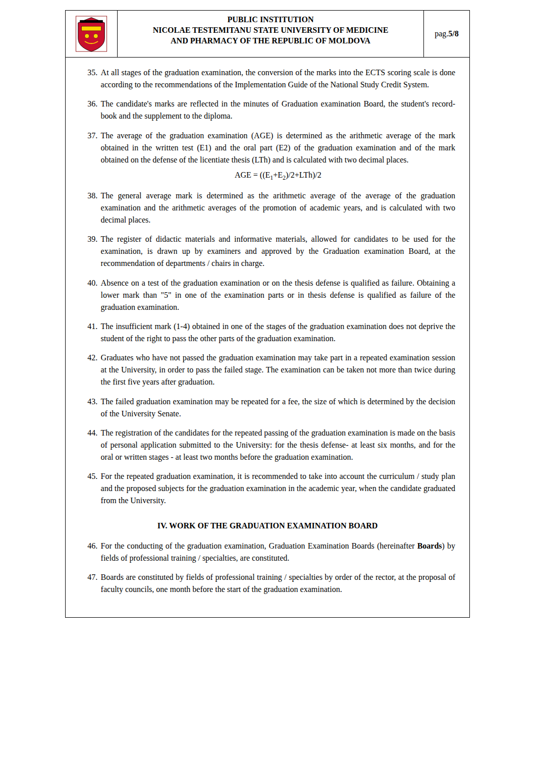PUBLIC INSTITUTION
NICOLAE TESTEMITANU STATE UNIVERSITY OF MEDICINE
AND PHARMACY OF THE REPUBLIC OF MOLDOVA
pag. 5/8
At all stages of the graduation examination, the conversion of the marks into the ECTS scoring scale is done according to the recommendations of the Implementation Guide of the National Study Credit System.
The candidate's marks are reflected in the minutes of Graduation examination Board, the student's record-book and the supplement to the diploma.
The average of the graduation examination (AGE) is determined as the arithmetic average of the mark obtained in the written test (E1) and the oral part (E2) of the graduation examination and of the mark obtained on the defense of the licentiate thesis (LTh) and is calculated with two decimal places.
AGE = ((E1+E2)/2+LTh)/2
The general average mark is determined as the arithmetic average of the average of the graduation examination and the arithmetic averages of the promotion of academic years, and is calculated with two decimal places.
The register of didactic materials and informative materials, allowed for candidates to be used for the examination, is drawn up by examiners and approved by the Graduation examination Board, at the recommendation of departments / chairs in charge.
Absence on a test of the graduation examination or on the thesis defense is qualified as failure. Obtaining a lower mark than "5" in one of the examination parts or in thesis defense is qualified as failure of the graduation examination.
The insufficient mark (1-4) obtained in one of the stages of the graduation examination does not deprive the student of the right to pass the other parts of the graduation examination.
Graduates who have not passed the graduation examination may take part in a repeated examination session at the University, in order to pass the failed stage. The examination can be taken not more than twice during the first five years after graduation.
The failed graduation examination may be repeated for a fee, the size of which is determined by the decision of the University Senate.
The registration of the candidates for the repeated passing of the graduation examination is made on the basis of personal application submitted to the University: for the thesis defense- at least six months, and for the oral or written stages - at least two months before the graduation examination.
For the repeated graduation examination, it is recommended to take into account the curriculum / study plan and the proposed subjects for the graduation examination in the academic year, when the candidate graduated from the University.
IV. WORK OF THE GRADUATION EXAMINATION BOARD
For the conducting of the graduation examination, Graduation Examination Boards (hereinafter Boards) by fields of professional training / specialties, are constituted.
Boards are constituted by fields of professional training / specialties by order of the rector, at the proposal of faculty councils, one month before the start of the graduation examination.